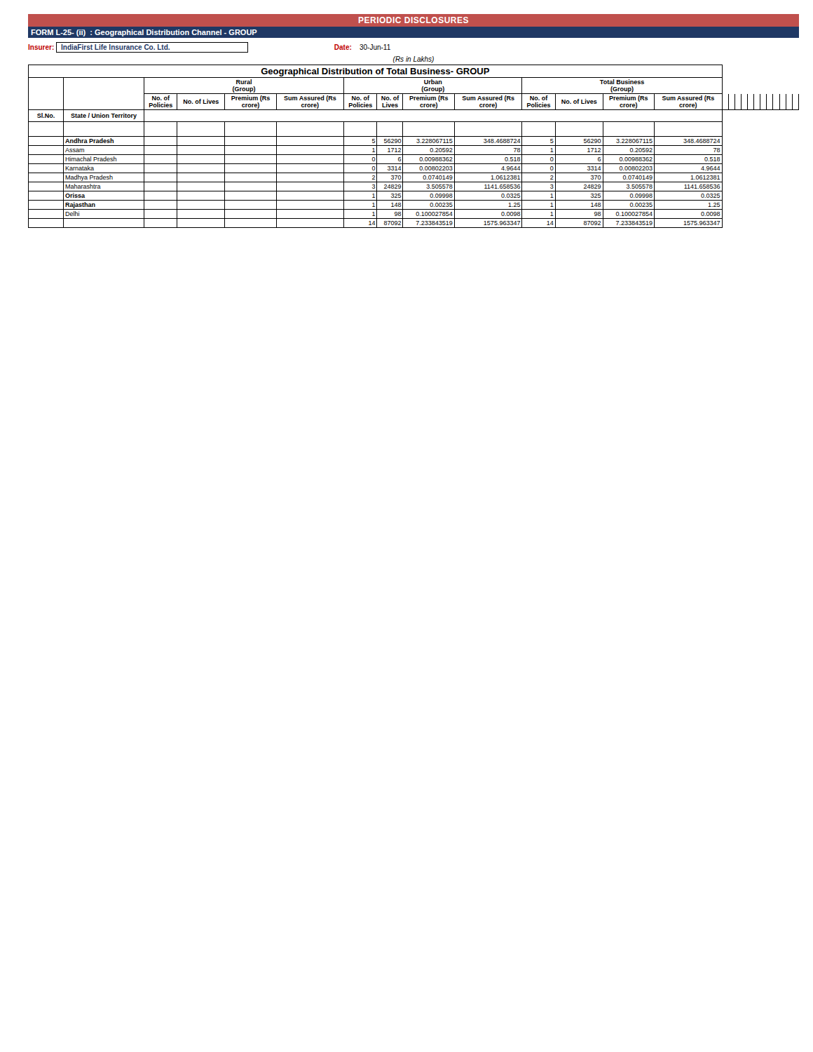PERIODIC DISCLOSURES
FORM L-25- (ii) : Geographical Distribution Channel - GROUP
Insurer: IndiaFirst Life Insurance Co. Ltd. Date: 30-Jun-11
(Rs in Lakhs)
| Geographical Distribution of Total Business- GROUP |
| | | Rural (Group) | Urban (Group) | Total Business (Group) |
| No. of Policies | No. of Lives | Premium (Rs crore) | Sum Assured (Rs crore) | No. of Policies | No. of Lives | Premium (Rs crore) | Sum Assured (Rs crore) | No. of Policies | No. of Lives | Premium (Rs crore) | Sum Assured (Rs crore) |
| Sl.No. | State / Union Territory | |
| | Andhra Pradesh | | | | | 5 | 56290 | 3.228067115 | 348.4688724 | 5 | 56290 | 3.228067115 | 348.4688724 |
| | Assam | | | | | 1 | 1712 | 0.20592 | 78 | 1 | 1712 | 0.20592 | 78 |
| | Himachal Pradesh | | | | | 0 | 6 | 0.00988362 | 0.518 | 0 | 6 | 0.00988362 | 0.518 |
| | Karnataka | | | | | 0 | 3314 | 0.00802203 | 4.9644 | 0 | 3314 | 0.00802203 | 4.9644 |
| | Madhya Pradesh | | | | | 2 | 370 | 0.0740149 | 1.0612381 | 2 | 370 | 0.0740149 | 1.0612381 |
| | Maharashtra | | | | | 3 | 24829 | 3.505578 | 1141.658536 | 3 | 24829 | 3.505578 | 1141.658536 |
| | Orissa | | | | | 1 | 325 | 0.09998 | 0.0325 | 1 | 325 | 0.09998 | 0.0325 |
| | Rajasthan | | | | | 1 | 148 | 0.00235 | 1.25 | 1 | 148 | 0.00235 | 1.25 |
| | Delhi | | | | | 1 | 98 | 0.100027854 | 0.0098 | 1 | 98 | 0.100027854 | 0.0098 |
| | | | | | | 14 | 87092 | 7.233843519 | 1575.963347 | 14 | 87092 | 7.233843519 | 1575.963347 |